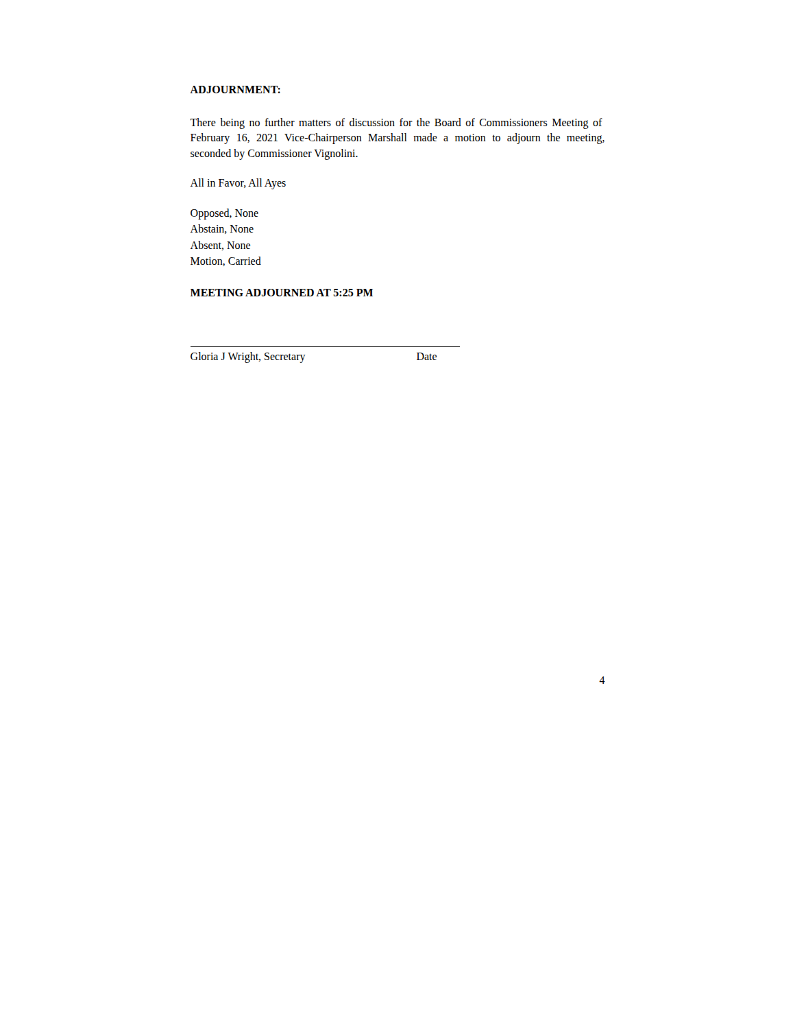ADJOURNMENT:
There being no further matters of discussion for the Board of Commissioners Meeting of February 16, 2021 Vice-Chairperson Marshall made a motion to adjourn the meeting, seconded by Commissioner Vignolini.
All in Favor, All Ayes
Opposed, None
Abstain, None
Absent, None
Motion, Carried
MEETING ADJOURNED AT 5:25 PM
Gloria J Wright, Secretary Date
4